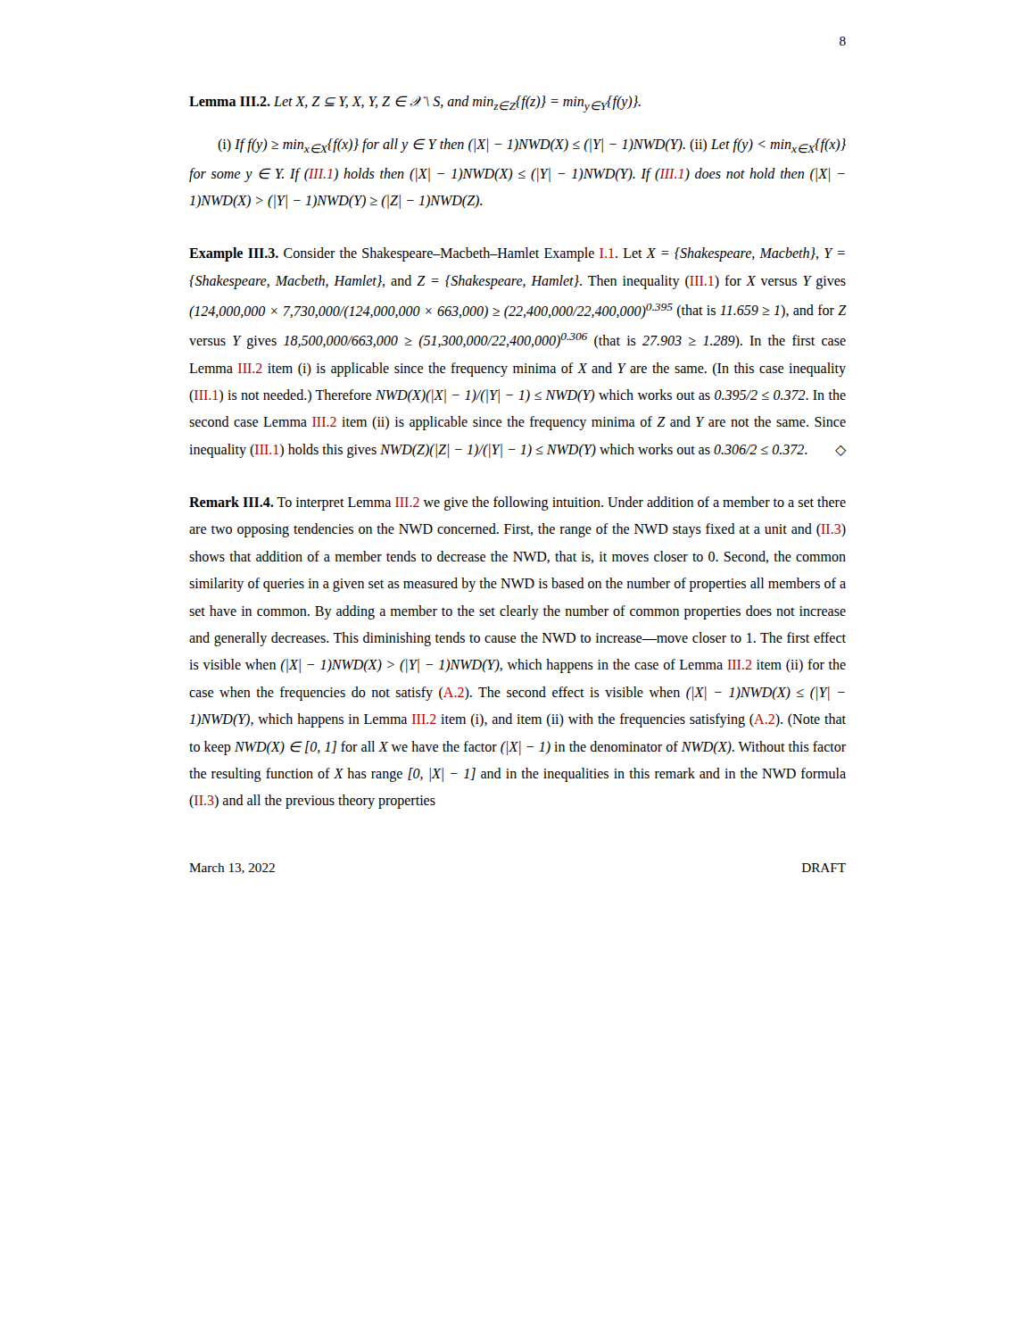8
Lemma III.2. Let X, Z ⊆ Y, X, Y, Z ∈ 𝒳 \ S, and minz∈Z{f(z)} = miny∈Y{f(y)}.
(i) If f(y) ≥ minx∈X{f(x)} for all y ∈ Y then (|X| − 1)NWD(X) ≤ (|Y| − 1)NWD(Y). (ii) Let f(y) < minx∈X{f(x)} for some y ∈ Y. If (III.1) holds then (|X| − 1)NWD(X) ≤ (|Y| − 1)NWD(Y). If (III.1) does not hold then (|X| − 1)NWD(X) > (|Y| − 1)NWD(Y) ≥ (|Z| − 1)NWD(Z).
Example III.3. Consider the Shakespeare–Macbeth–Hamlet Example I.1. Let X = {Shakespeare, Macbeth}, Y = {Shakespeare, Macbeth, Hamlet}, and Z = {Shakespeare, Hamlet}. Then inequality (III.1) for X versus Y gives (124,000,000 × 7,730,000/(124,000,000 × 663,000) ≥ (22,400,000/22,400,000)0.395 (that is 11.659 ≥ 1), and for Z versus Y gives 18,500,000/663,000 ≥ (51,300,000/22,400,000)0.306 (that is 27.903 ≥ 1.289). In the first case Lemma III.2 item (i) is applicable since the frequency minima of X and Y are the same. (In this case inequality (III.1) is not needed.) Therefore NWD(X)(|X| − 1)/(|Y| − 1) ≤ NWD(Y) which works out as 0.395/2 ≤ 0.372. In the second case Lemma III.2 item (ii) is applicable since the frequency minima of Z and Y are not the same. Since inequality (III.1) holds this gives NWD(Z)(|Z| − 1)/(|Y| − 1) ≤ NWD(Y) which works out as 0.306/2 ≤ 0.372. ◇
Remark III.4. To interpret Lemma III.2 we give the following intuition. Under addition of a member to a set there are two opposing tendencies on the NWD concerned. First, the range of the NWD stays fixed at a unit and (II.3) shows that addition of a member tends to decrease the NWD, that is, it moves closer to 0. Second, the common similarity of queries in a given set as measured by the NWD is based on the number of properties all members of a set have in common. By adding a member to the set clearly the number of common properties does not increase and generally decreases. This diminishing tends to cause the NWD to increase—move closer to 1. The first effect is visible when (|X| − 1)NWD(X) > (|Y| − 1)NWD(Y), which happens in the case of Lemma III.2 item (ii) for the case when the frequencies do not satisfy (A.2). The second effect is visible when (|X| − 1)NWD(X) ≤ (|Y| − 1)NWD(Y), which happens in Lemma III.2 item (i), and item (ii) with the frequencies satisfying (A.2). (Note that to keep NWD(X) ∈ [0, 1] for all X we have the factor (|X| − 1) in the denominator of NWD(X). Without this factor the resulting function of X has range [0, |X| − 1] and in the inequalities in this remark and in the NWD formula (II.3) and all the previous theory properties
March 13, 2022 DRAFT